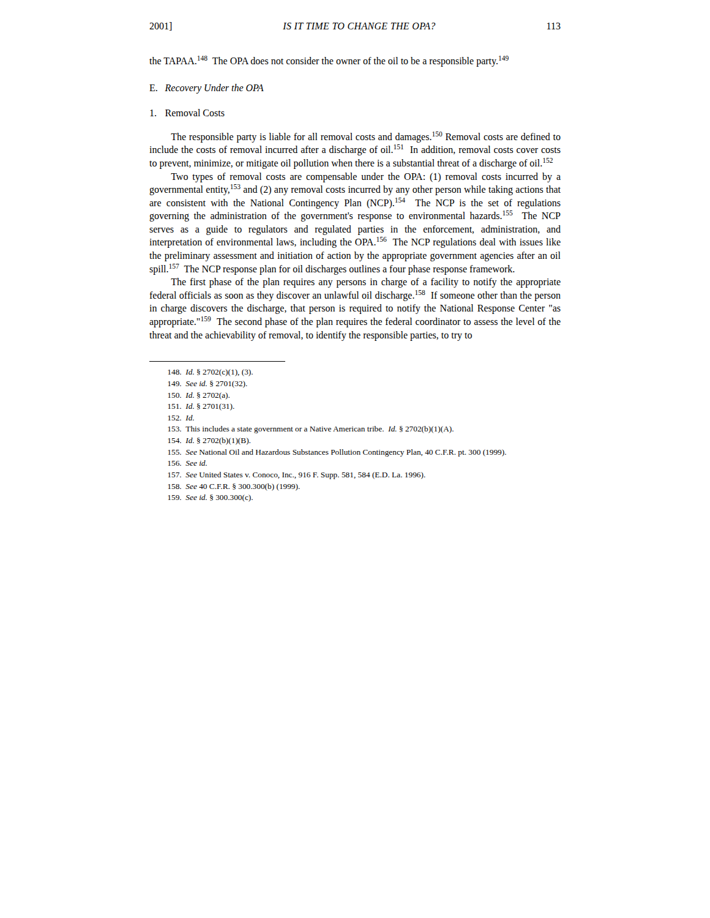2001] IS IT TIME TO CHANGE THE OPA? 113
the TAPAA.148 The OPA does not consider the owner of the oil to be a responsible party.149
E. Recovery Under the OPA
1. Removal Costs
The responsible party is liable for all removal costs and damages.150 Removal costs are defined to include the costs of removal incurred after a discharge of oil.151 In addition, removal costs cover costs to prevent, minimize, or mitigate oil pollution when there is a substantial threat of a discharge of oil.152
Two types of removal costs are compensable under the OPA: (1) removal costs incurred by a governmental entity,153 and (2) any removal costs incurred by any other person while taking actions that are consistent with the National Contingency Plan (NCP).154 The NCP is the set of regulations governing the administration of the government's response to environmental hazards.155 The NCP serves as a guide to regulators and regulated parties in the enforcement, administration, and interpretation of environmental laws, including the OPA.156 The NCP regulations deal with issues like the preliminary assessment and initiation of action by the appropriate government agencies after an oil spill.157 The NCP response plan for oil discharges outlines a four phase response framework.
The first phase of the plan requires any persons in charge of a facility to notify the appropriate federal officials as soon as they discover an unlawful oil discharge.158 If someone other than the person in charge discovers the discharge, that person is required to notify the National Response Center "as appropriate."159 The second phase of the plan requires the federal coordinator to assess the level of the threat and the achievability of removal, to identify the responsible parties, to try to
148. Id. § 2702(c)(1), (3).
149. See id. § 2701(32).
150. Id. § 2702(a).
151. Id. § 2701(31).
152. Id.
153. This includes a state government or a Native American tribe. Id. § 2702(b)(1)(A).
154. Id. § 2702(b)(1)(B).
155. See National Oil and Hazardous Substances Pollution Contingency Plan, 40 C.F.R. pt. 300 (1999).
156. See id.
157. See United States v. Conoco, Inc., 916 F. Supp. 581, 584 (E.D. La. 1996).
158. See 40 C.F.R. § 300.300(b) (1999).
159. See id. § 300.300(c).